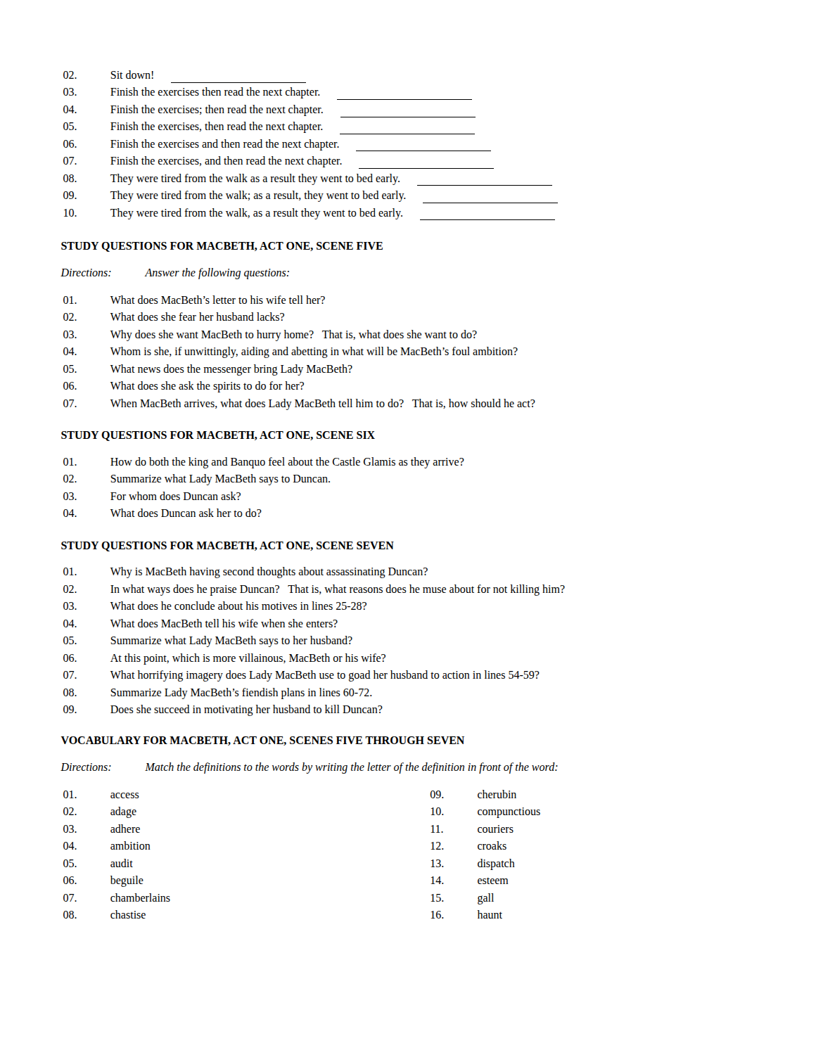Sit down!
Finish the exercises then read the next chapter.
Finish the exercises; then read the next chapter.
Finish the exercises, then read the next chapter.
Finish the exercises and then read the next chapter.
Finish the exercises, and then read the next chapter.
They were tired from the walk as a result they went to bed early.
They were tired from the walk; as a result, they went to bed early.
They were tired from the walk, as a result they went to bed early.
Study Questions for MacBeth, Act One, Scene Five
Directions: Answer the following questions:
What does MacBeth’s letter to his wife tell her?
What does she fear her husband lacks?
Why does she want MacBeth to hurry home? That is, what does she want to do?
Whom is she, if unwittingly, aiding and abetting in what will be MacBeth’s foul ambition?
What news does the messenger bring Lady MacBeth?
What does she ask the spirits to do for her?
When MacBeth arrives, what does Lady MacBeth tell him to do? That is, how should he act?
Study Questions for MacBeth, Act One, Scene Six
How do both the king and Banquo feel about the Castle Glamis as they arrive?
Summarize what Lady MacBeth says to Duncan.
For whom does Duncan ask?
What does Duncan ask her to do?
Study Questions for MacBeth, Act One, Scene Seven
Why is MacBeth having second thoughts about assassinating Duncan?
In what ways does he praise Duncan? That is, what reasons does he muse about for not killing him?
What does he conclude about his motives in lines 25-28?
What does MacBeth tell his wife when she enters?
Summarize what Lady MacBeth says to her husband?
At this point, which is more villainous, MacBeth or his wife?
What horrifying imagery does Lady MacBeth use to goad her husband to action in lines 54-59?
Summarize Lady MacBeth’s fiendish plans in lines 60-72.
Does she succeed in motivating her husband to kill Duncan?
Vocabulary for MacBeth, Act One, Scenes Five Through Seven
Directions: Match the definitions to the words by writing the letter of the definition in front of the word:
access
adage
adhere
ambition
audit
beguile
chamberlains
chastise
cherubin
compunctious
couriers
croaks
dispatch
esteem
gall
haunt